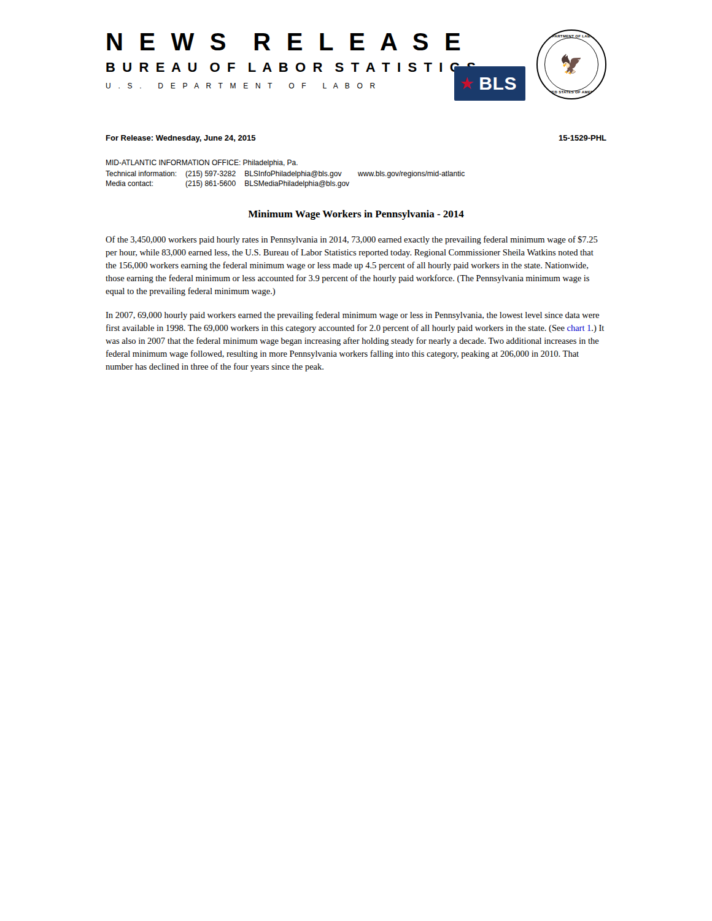N E W S R E L E A S E
B U R E A U O F L A B O R S T A T I S T I C S
U . S . D E P A R T M E N T O F L A B O R
BLS
DEPARTMENT OF LABOR
🦅
UNITED STATES OF AMERICA
For Release: Wednesday, June 24, 2015 15-1529-PHL
MID-ATLANTIC INFORMATION OFFICE: Philadelphia, Pa.
| Technical information: | (215) 597-3282 | BLSInfoPhiladelphia@bls.gov | www.bls.gov/regions/mid-atlantic |
| Media contact: | (215) 861-5600 | BLSMediaPhiladelphia@bls.gov | |
Minimum Wage Workers in Pennsylvania - 2014
Of the 3,450,000 workers paid hourly rates in Pennsylvania in 2014, 73,000 earned exactly the prevailing federal minimum wage of $7.25 per hour, while 83,000 earned less, the U.S. Bureau of Labor Statistics reported today. Regional Commissioner Sheila Watkins noted that the 156,000 workers earning the federal minimum wage or less made up 4.5 percent of all hourly paid workers in the state. Nationwide, those earning the federal minimum or less accounted for 3.9 percent of the hourly paid workforce. (The Pennsylvania minimum wage is equal to the prevailing federal minimum wage.)
In 2007, 69,000 hourly paid workers earned the prevailing federal minimum wage or less in Pennsylvania, the lowest level since data were first available in 1998. The 69,000 workers in this category accounted for 2.0 percent of all hourly paid workers in the state. (See chart 1.) It was also in 2007 that the federal minimum wage began increasing after holding steady for nearly a decade. Two additional increases in the federal minimum wage followed, resulting in more Pennsylvania workers falling into this category, peaking at 206,000 in 2010. That number has declined in three of the four years since the peak.